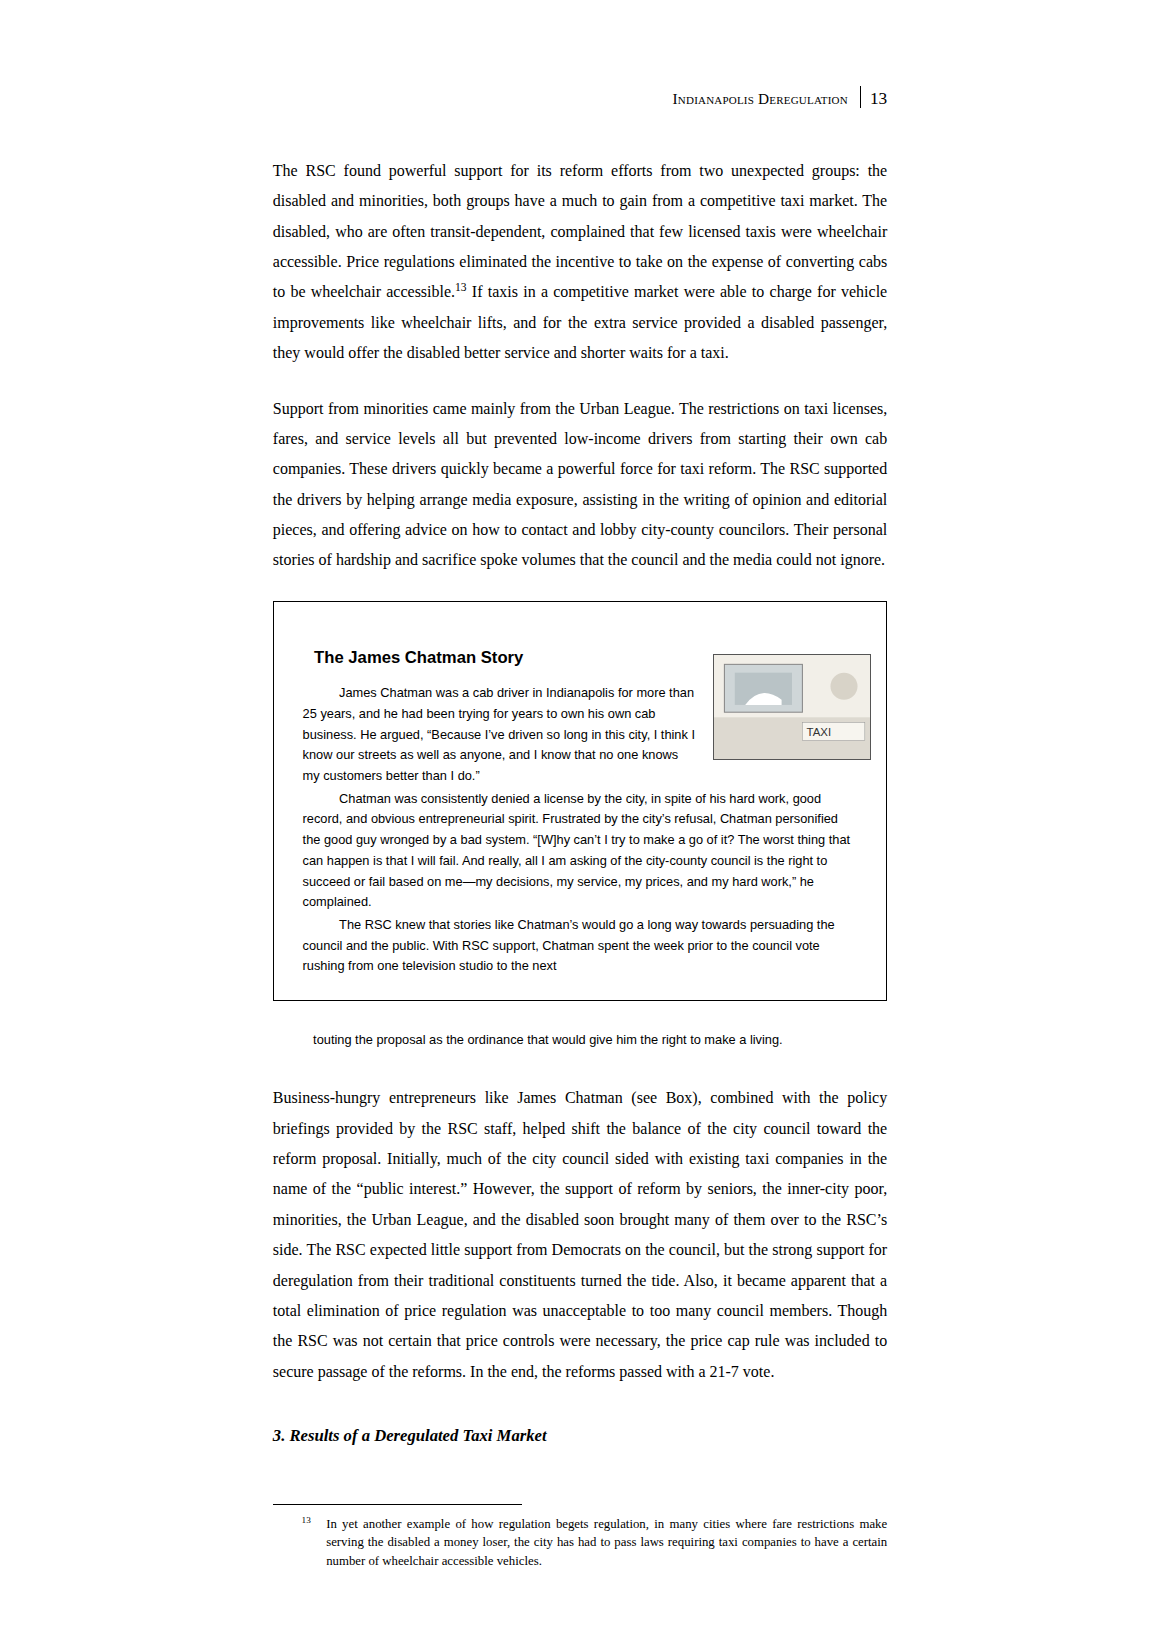Indianapolis Deregulation 13
The RSC found powerful support for its reform efforts from two unexpected groups: the disabled and minorities, both groups have a much to gain from a competitive taxi market. The disabled, who are often transit-dependent, complained that few licensed taxis were wheelchair accessible. Price regulations eliminated the incentive to take on the expense of converting cabs to be wheelchair accessible.13 If taxis in a competitive market were able to charge for vehicle improvements like wheelchair lifts, and for the extra service provided a disabled passenger, they would offer the disabled better service and shorter waits for a taxi.
Support from minorities came mainly from the Urban League. The restrictions on taxi licenses, fares, and service levels all but prevented low-income drivers from starting their own cab companies. These drivers quickly became a powerful force for taxi reform. The RSC supported the drivers by helping arrange media exposure, assisting in the writing of opinion and editorial pieces, and offering advice on how to contact and lobby city-county councilors. Their personal stories of hardship and sacrifice spoke volumes that the council and the media could not ignore.
The James Chatman Story
James Chatman was a cab driver in Indianapolis for more than 25 years, and he had been trying for years to own his own cab business. He argued, “Because I’ve driven so long in this city, I think I know our streets as well as anyone, and I know that no one knows my customers better than I do.”
Chatman was consistently denied a license by the city, in spite of his hard work, good record, and obvious entrepreneurial spirit. Frustrated by the city’s refusal, Chatman personified the good guy wronged by a bad system. “[W]hy can’t I try to make a go of it? The worst thing that can happen is that I will fail. And really, all I am asking of the city-county council is the right to succeed or fail based on me—my decisions, my service, my prices, and my hard work,” he complained.
The RSC knew that stories like Chatman’s would go a long way towards persuading the council and the public. With RSC support, Chatman spent the week prior to the council vote rushing from one television studio to the next
touting the proposal as the ordinance that would give him the right to make a living.
Business-hungry entrepreneurs like James Chatman (see Box), combined with the policy briefings provided by the RSC staff, helped shift the balance of the city council toward the reform proposal. Initially, much of the city council sided with existing taxi companies in the name of the “public interest.” However, the support of reform by seniors, the inner-city poor, minorities, the Urban League, and the disabled soon brought many of them over to the RSC’s side. The RSC expected little support from Democrats on the council, but the strong support for deregulation from their traditional constituents turned the tide. Also, it became apparent that a total elimination of price regulation was unacceptable to too many council members. Though the RSC was not certain that price controls were necessary, the price cap rule was included to secure passage of the reforms. In the end, the reforms passed with a 21-7 vote.
3. Results of a Deregulated Taxi Market
13
In yet another example of how regulation begets regulation, in many cities where fare restrictions make serving the disabled a money loser, the city has had to pass laws requiring taxi companies to have a certain number of wheelchair accessible vehicles.